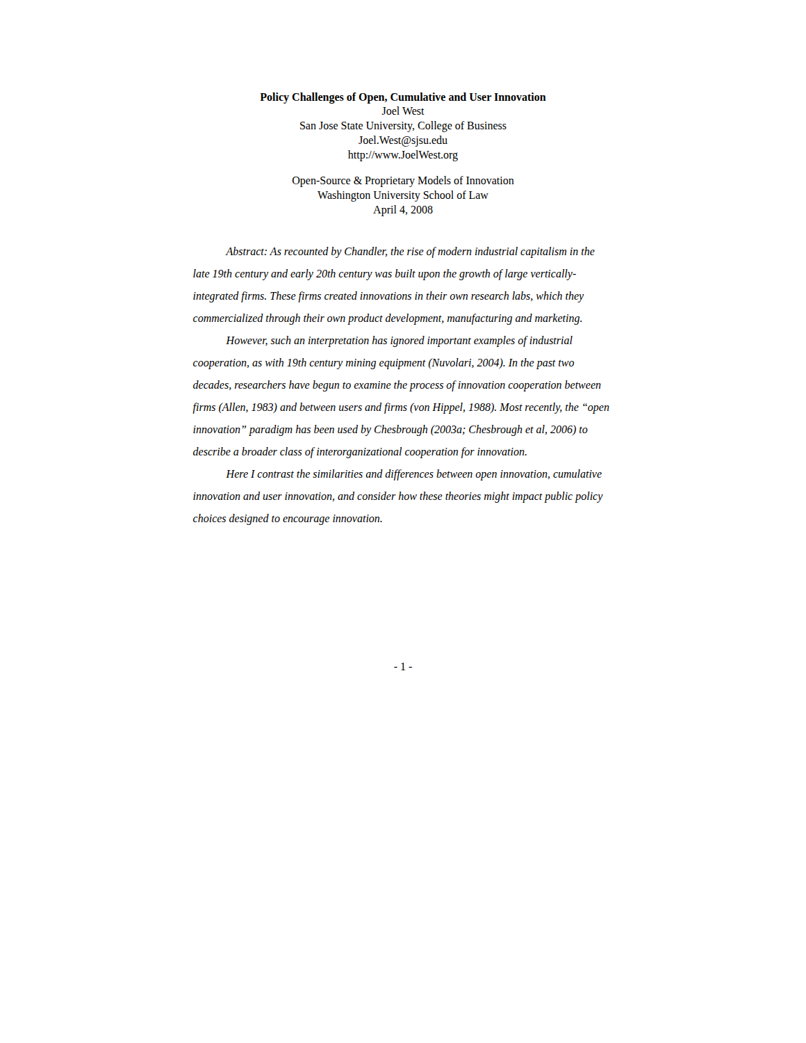Policy Challenges of Open, Cumulative and User Innovation
Joel West
San Jose State University, College of Business
Joel.West@sjsu.edu
http://www.JoelWest.org
Open-Source & Proprietary Models of Innovation
Washington University School of Law
April 4, 2008
Abstract: As recounted by Chandler, the rise of modern industrial capitalism in the late 19th century and early 20th century was built upon the growth of large vertically-integrated firms. These firms created innovations in their own research labs, which they commercialized through their own product development, manufacturing and marketing.
However, such an interpretation has ignored important examples of industrial cooperation, as with 19th century mining equipment (Nuvolari, 2004). In the past two decades, researchers have begun to examine the process of innovation cooperation between firms (Allen, 1983) and between users and firms (von Hippel, 1988). Most recently, the “open innovation” paradigm has been used by Chesbrough (2003a; Chesbrough et al, 2006) to describe a broader class of interorganizational cooperation for innovation.
Here I contrast the similarities and differences between open innovation, cumulative innovation and user innovation, and consider how these theories might impact public policy choices designed to encourage innovation.
- 1 -